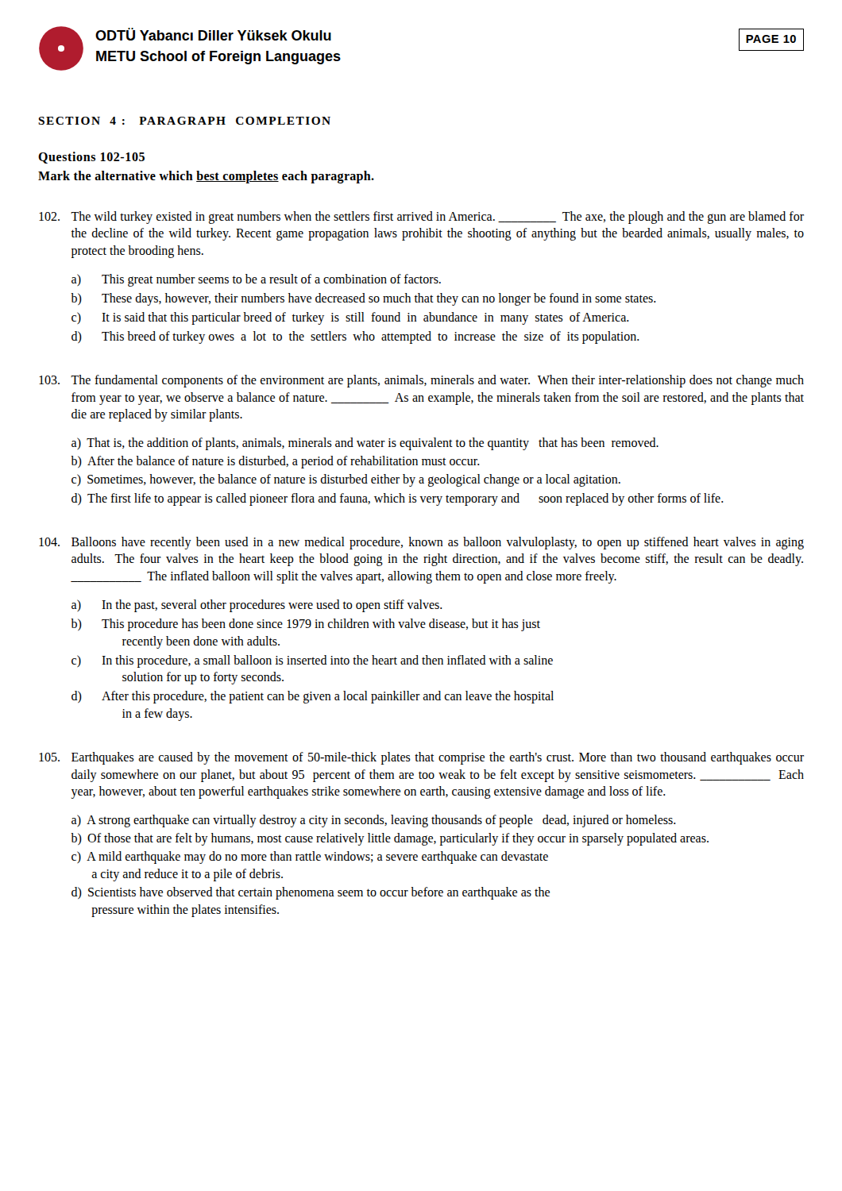ODTÜ Yabancı Diller Yüksek Okulu
METU School of Foreign Languages
PAGE 10
SECTION 4 : PARAGRAPH COMPLETION
Questions 102-105
Mark the alternative which best completes each paragraph.
102. The wild turkey existed in great numbers when the settlers first arrived in America. _________ The axe, the plough and the gun are blamed for the decline of the wild turkey. Recent game propagation laws prohibit the shooting of anything but the bearded animals, usually males, to protect the brooding hens.
a) This great number seems to be a result of a combination of factors.
b) These days, however, their numbers have decreased so much that they can no longer be found in some states.
c) It is said that this particular breed of turkey is still found in abundance in many states of America.
d) This breed of turkey owes a lot to the settlers who attempted to increase the size of its population.
103. The fundamental components of the environment are plants, animals, minerals and water. When their inter-relationship does not change much from year to year, we observe a balance of nature. _________ As an example, the minerals taken from the soil are restored, and the plants that die are replaced by similar plants.
a) That is, the addition of plants, animals, minerals and water is equivalent to the quantity that has been removed.
b) After the balance of nature is disturbed, a period of rehabilitation must occur.
c) Sometimes, however, the balance of nature is disturbed either by a geological change or a local agitation.
d) The first life to appear is called pioneer flora and fauna, which is very temporary and soon replaced by other forms of life.
104. Balloons have recently been used in a new medical procedure, known as balloon valvuloplasty, to open up stiffened heart valves in aging adults. The four valves in the heart keep the blood going in the right direction, and if the valves become stiff, the result can be deadly. ___________ The inflated balloon will split the valves apart, allowing them to open and close more freely.
a) In the past, several other procedures were used to open stiff valves.
b) This procedure has been done since 1979 in children with valve disease, but it has justrecently been done with adults.
c) In this procedure, a small balloon is inserted into the heart and then inflated with a salinesolution for up to forty seconds.
d) After this procedure, the patient can be given a local painkiller and can leave the hospitalin a few days.
105. Earthquakes are caused by the movement of 50-mile-thick plates that comprise the earth's crust. More than two thousand earthquakes occur daily somewhere on our planet, but about 95 percent of them are too weak to be felt except by sensitive seismometers. ___________ Each year, however, about ten powerful earthquakes strike somewhere on earth, causing extensive damage and loss of life.
a) A strong earthquake can virtually destroy a city in seconds, leaving thousands of people dead, injured or homeless.
b) Of those that are felt by humans, most cause relatively little damage, particularly if they occur in sparsely populated areas.
c) A mild earthquake may do no more than rattle windows; a severe earthquake can devastatea city and reduce it to a pile of debris.
d) Scientists have observed that certain phenomena seem to occur before an earthquake as thepressure within the plates intensifies.